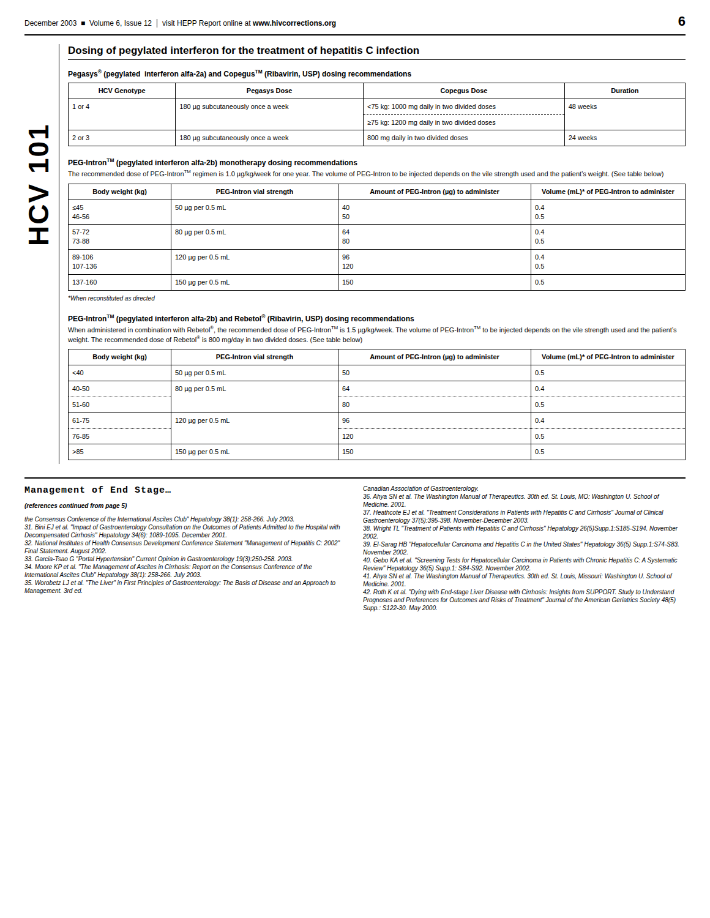December 2003 ■ Volume 6, Issue 12visit HEPP Report online at www.hivcorrections.org
6
HCV 101
Dosing of pegylated interferon for the treatment of hepatitis C infection
Pegasys® (pegylated interferon alfa-2a) and CopegusTM (Ribavirin, USP) dosing recommendations
| HCV Genotype | Pegasys Dose | Copegus Dose | Duration |
| --- | --- | --- | --- |
| 1 or 4 | 180 µg subcutaneously once a week | <75 kg: 1000 mg daily in two divided doses | 48 weeks |
| ≥75 kg: 1200 mg daily in two divided doses |
| 2 or 3 | 180 µg subcutaneously once a week | 800 mg daily in two divided doses | 24 weeks |
PEG-IntronTM (pegylated interferon alfa-2b) monotherapy dosing recommendations
The recommended dose of PEG-IntronTM regimen is 1.0 µg/kg/week for one year. The volume of PEG-Intron to be injected depends on the vile strength used and the patient’s weight. (See table below)
| Body weight (kg) | PEG-Intron vial strength | Amount of PEG-Intron (µg) to administer | Volume (mL)* of PEG-Intron to administer |
| --- | --- | --- | --- |
| ≤45 46-56 | 50 µg per 0.5 mL | 40 50 | 0.4 0.5 |
| 57-72 73-88 | 80 µg per 0.5 mL | 64 80 | 0.4 0.5 |
| 89-106 107-136 | 120 µg per 0.5 mL | 96 120 | 0.4 0.5 |
| 137-160 | 150 µg per 0.5 mL | 150 | 0.5 |
*When reconstituted as directed
PEG-IntronTM (pegylated interferon alfa-2b) and Rebetol® (Ribavirin, USP) dosing recommendations
When administered in combination with Rebetol®, the recommended dose of PEG-IntronTM is 1.5 µg/kg/week. The volume of PEG-IntronTM to be injected depends on the vile strength used and the patient’s weight. The recommended dose of Rebetol® is 800 mg/day in two divided doses. (See table below)
| Body weight (kg) | PEG-Intron vial strength | Amount of PEG-Intron (µg) to administer | Volume (mL)* of PEG-Intron to administer |
| --- | --- | --- | --- |
| <40 | 50 µg per 0.5 mL | 50 | 0.5 |
| 40-50 | 80 µg per 0.5 mL | 64 | 0.4 |
| 51-60 | 80 | 0.5 |
| 61-75 | 120 µg per 0.5 mL | 96 | 0.4 |
| 76-85 | 120 | 0.5 |
| >85 | 150 µg per 0.5 mL | 150 | 0.5 |
Management of End Stage…
(references continued from page 5)
the Consensus Conference of the International Ascites Club" Hepatology 38(1): 258-266. July 2003. 31. Bini EJ et al. "Impact of Gastroenterology Consultation on the Outcomes of Patients Admitted to the Hospital with Decompensated Cirrhosis" Hepatology 34(6): 1089-1095. December 2001. 32. National Institutes of Health Consensus Development Conference Statement "Management of Hepatitis C: 2002" Final Statement. August 2002. 33. Garcia-Tsao G "Portal Hypertension" Current Opinion in Gastroenterology 19(3):250-258. 2003. 34. Moore KP et al. "The Management of Ascites in Cirrhosis: Report on the Consensus Conference of the International Ascites Club" Hepatology 38(1): 258-266. July 2003. 35. Worobetz LJ et al. "The Liver" in First Principles of Gastroenterology: The Basis of Disease and an Approach to Management. 3rd ed.
Canadian Association of Gastroenterology. 36. Ahya SN et al. The Washington Manual of Therapeutics. 30th ed. St. Louis, MO: Washington U. School of Medicine. 2001. 37. Heathcote EJ et al. "Treatment Considerations in Patients with Hepatitis C and Cirrhosis" Journal of Clinical Gastroenterology 37(5):395-398. November-December 2003. 38. Wright TL "Treatment of Patients with Hepatitis C and Cirrhosis" Hepatology 26(5)Supp.1:S185-S194. November 2002. 39. El-Sarag HB "Hepatocellular Carcinoma and Hepatitis C in the United States" Hepatology 36(5) Supp.1:S74-S83. November 2002. 40. Gebo KA et al. "Screening Tests for Hepatocellular Carcinoma in Patients with Chronic Hepatitis C: A Systematic Review" Hepatology 36(5) Supp.1: S84-S92. November 2002. 41. Ahya SN et al. The Washington Manual of Therapeutics. 30th ed. St. Louis, Missouri: Washington U. School of Medicine. 2001. 42. Roth K et al. "Dying with End-stage Liver Disease with Cirrhosis: Insights from SUPPORT. Study to Understand Prognoses and Preferences for Outcomes and Risks of Treatment" Journal of the American Geriatrics Society 48(5) Supp.: S122-30. May 2000.